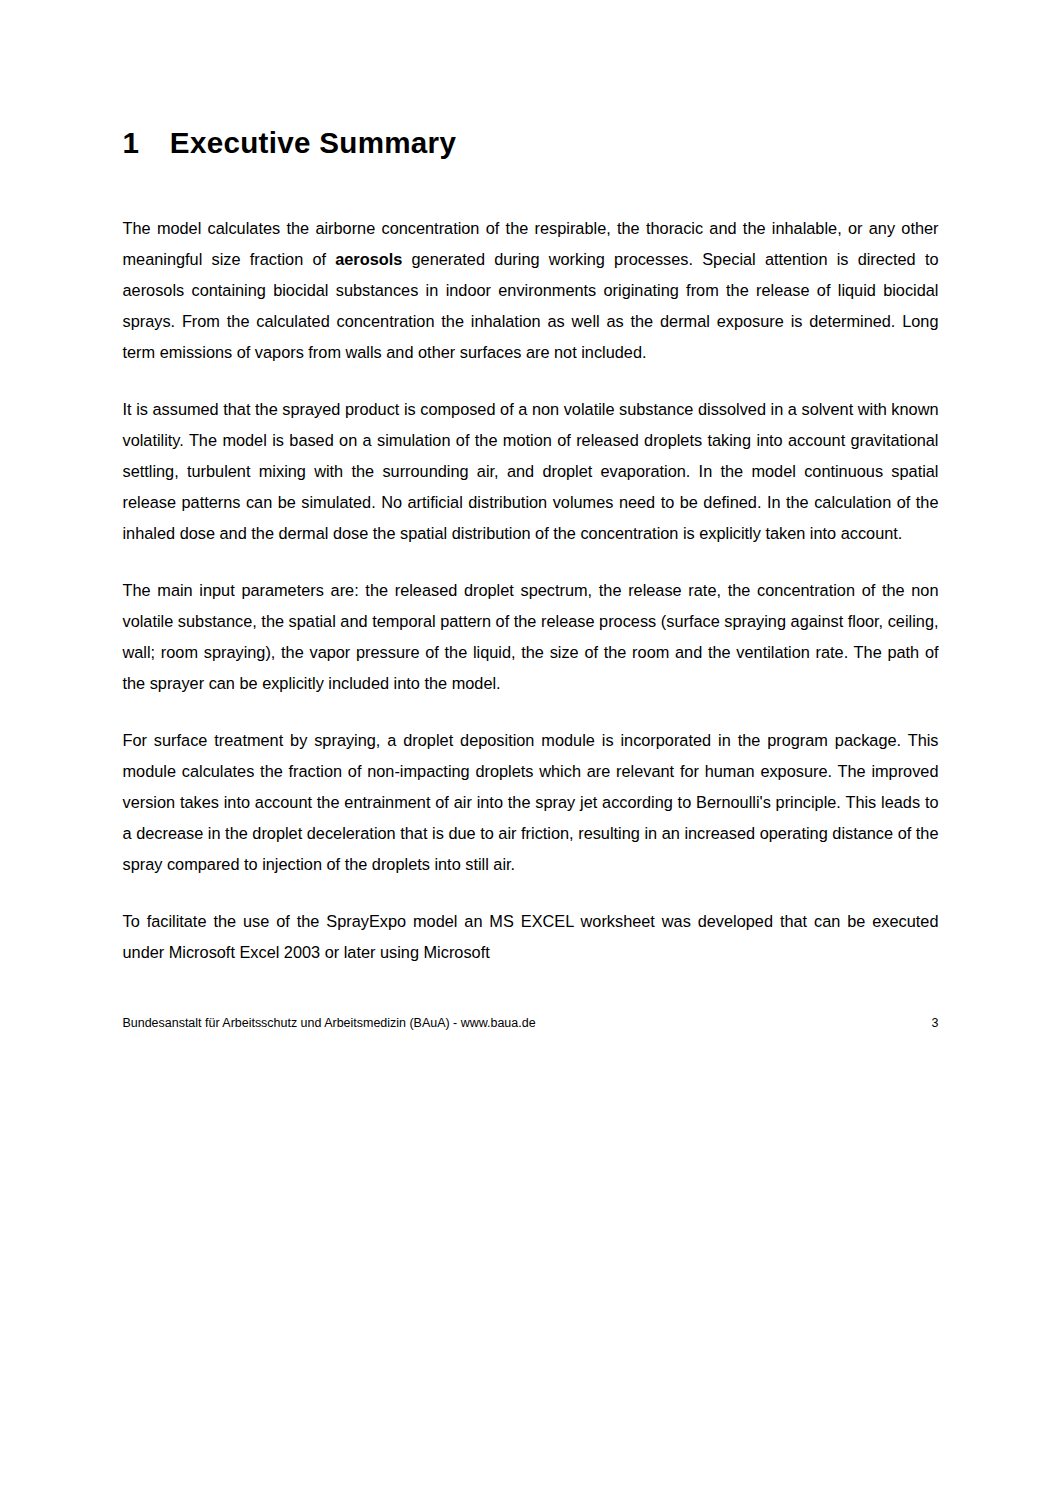1 Executive Summary
The model calculates the airborne concentration of the respirable, the thoracic and the inhalable, or any other meaningful size fraction of aerosols generated during working processes. Special attention is directed to aerosols containing biocidal substances in indoor environments originating from the release of liquid biocidal sprays. From the calculated concentration the inhalation as well as the dermal exposure is determined. Long term emissions of vapors from walls and other surfaces are not included.
It is assumed that the sprayed product is composed of a non volatile substance dissolved in a solvent with known volatility. The model is based on a simulation of the motion of released droplets taking into account gravitational settling, turbulent mixing with the surrounding air, and droplet evaporation. In the model continuous spatial release patterns can be simulated. No artificial distribution volumes need to be defined. In the calculation of the inhaled dose and the dermal dose the spatial distribution of the concentration is explicitly taken into account.
The main input parameters are: the released droplet spectrum, the release rate, the concentration of the non volatile substance, the spatial and temporal pattern of the release process (surface spraying against floor, ceiling, wall; room spraying), the vapor pressure of the liquid, the size of the room and the ventilation rate. The path of the sprayer can be explicitly included into the model.
For surface treatment by spraying, a droplet deposition module is incorporated in the program package. This module calculates the fraction of non-impacting droplets which are relevant for human exposure. The improved version takes into account the entrainment of air into the spray jet according to Bernoulli's principle. This leads to a decrease in the droplet deceleration that is due to air friction, resulting in an increased operating distance of the spray compared to injection of the droplets into still air.
To facilitate the use of the SprayExpo model an MS EXCEL worksheet was developed that can be executed under Microsoft Excel 2003 or later using Microsoft
Bundesanstalt für Arbeitsschutz und Arbeitsmedizin (BAuA) - www.baua.de 3